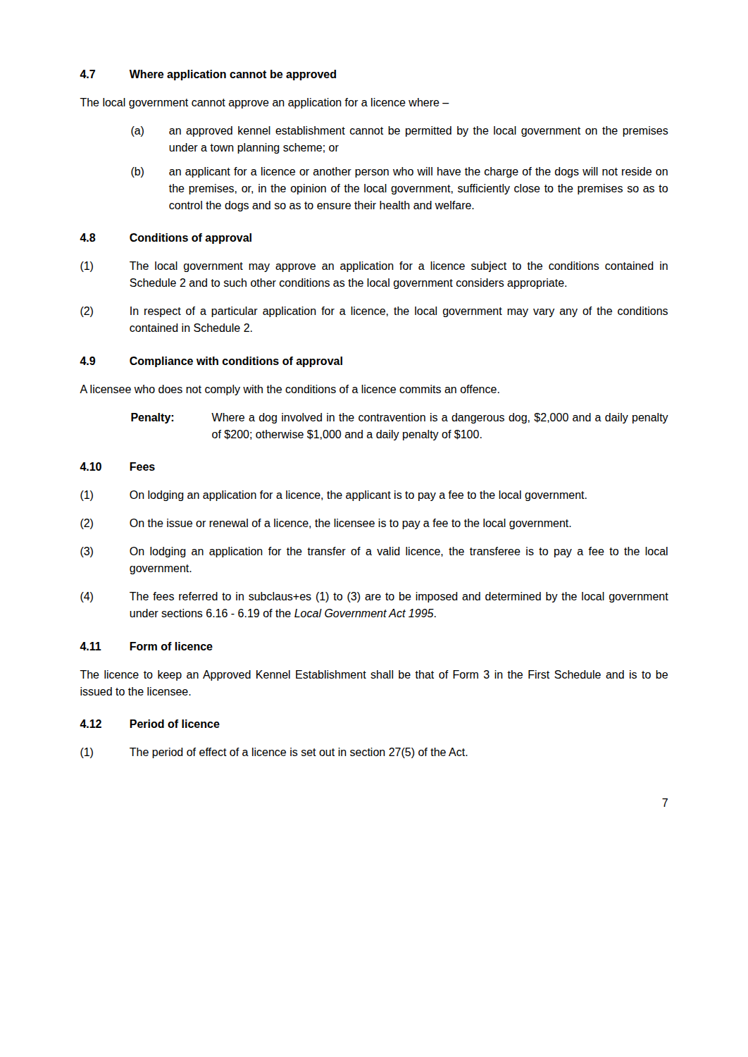4.7 Where application cannot be approved
The local government cannot approve an application for a licence where –
(a) an approved kennel establishment cannot be permitted by the local government on the premises under a town planning scheme; or
(b) an applicant for a licence or another person who will have the charge of the dogs will not reside on the premises, or, in the opinion of the local government, sufficiently close to the premises so as to control the dogs and so as to ensure their health and welfare.
4.8 Conditions of approval
(1) The local government may approve an application for a licence subject to the conditions contained in Schedule 2 and to such other conditions as the local government considers appropriate.
(2) In respect of a particular application for a licence, the local government may vary any of the conditions contained in Schedule 2.
4.9 Compliance with conditions of approval
A licensee who does not comply with the conditions of a licence commits an offence.
Penalty: Where a dog involved in the contravention is a dangerous dog, $2,000 and a daily penalty of $200; otherwise $1,000 and a daily penalty of $100.
4.10 Fees
(1) On lodging an application for a licence, the applicant is to pay a fee to the local government.
(2) On the issue or renewal of a licence, the licensee is to pay a fee to the local government.
(3) On lodging an application for the transfer of a valid licence, the transferee is to pay a fee to the local government.
(4) The fees referred to in subclaus+es (1) to (3) are to be imposed and determined by the local government under sections 6.16 - 6.19 of the Local Government Act 1995.
4.11 Form of licence
The licence to keep an Approved Kennel Establishment shall be that of Form 3 in the First Schedule and is to be issued to the licensee.
4.12 Period of licence
(1) The period of effect of a licence is set out in section 27(5) of the Act.
7